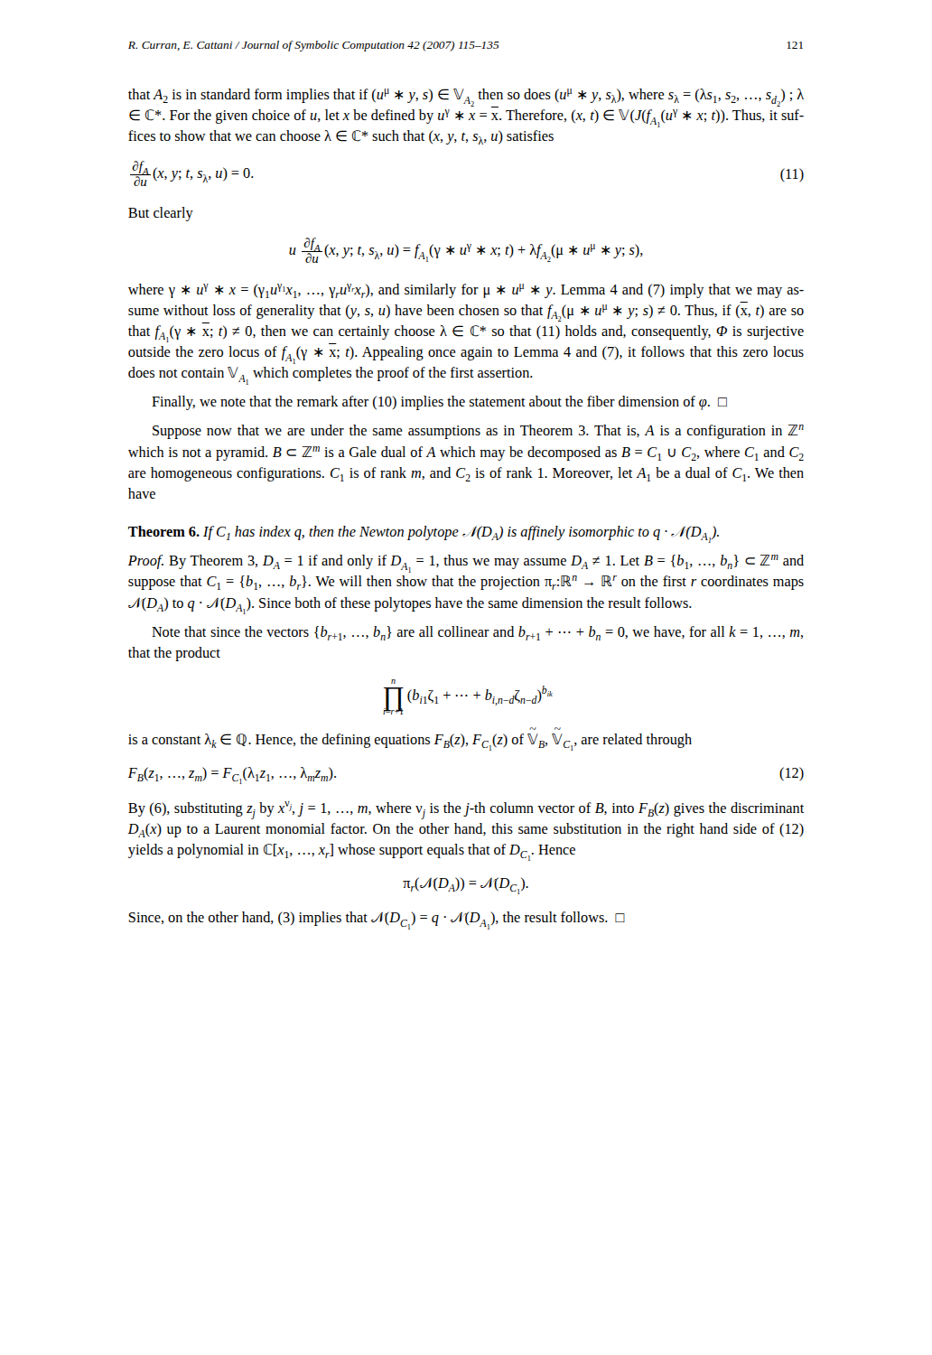R. Curran, E. Cattani / Journal of Symbolic Computation 42 (2007) 115–135 121
that A2 is in standard form implies that if (uμ ∗ y, s) ∈ 𝕍A2 then so does (uμ ∗ y, sλ), where sλ = (λs1, s2, …, sd2) ; λ ∈ ℂ*. For the given choice of u, let x be defined by uγ ∗ x = x. Therefore, (x, t) ∈ 𝕍(J(fA1(uγ ∗ x; t)). Thus, it suffices to show that we can choose λ ∈ ℂ* such that (x, y, t, sλ, u) satisfies
∂fA∂u(x, y; t, sλ, u) = 0.
(11)
But clearly
u ∂fA∂u(x, y; t, sλ, u) = fA1(γ ∗ uγ ∗ x; t) + λfA2(μ ∗ uμ ∗ y; s),
where γ ∗ uγ ∗ x = (γ1uγ1x1, …, γruγrxr), and similarly for μ ∗ uμ ∗ y. Lemma 4 and (7) imply that we may assume without loss of generality that (y, s, u) have been chosen so that fA2(μ ∗ uμ ∗ y; s) ≠ 0. Thus, if (x, t) are so that fA1(γ ∗ x; t) ≠ 0, then we can certainly choose λ ∈ ℂ* so that (11) holds and, consequently, Φ is surjective outside the zero locus of fA1(γ ∗ x; t). Appealing once again to Lemma 4 and (7), it follows that this zero locus does not contain 𝕍A1 which completes the proof of the first assertion.
Finally, we note that the remark after (10) implies the statement about the fiber dimension of φ. □
Suppose now that we are under the same assumptions as in Theorem 3. That is, A is a configuration in ℤn which is not a pyramid. B ⊂ ℤm is a Gale dual of A which may be decomposed as B = C1 ∪ C2, where C1 and C2 are homogeneous configurations. C1 is of rank m, and C2 is of rank 1. Moreover, let A1 be a dual of C1. We then have
Theorem 6. If C1 has index q, then the Newton polytope 𝒩(DA) is affinely isomorphic to q · 𝒩(DA1).
Proof. By Theorem 3, DA = 1 if and only if DA1 = 1, thus we may assume DA ≠ 1. Let B = {b1, …, bn} ⊂ ℤm and suppose that C1 = {b1, …, br}. We will then show that the projection πr:ℝn → ℝr on the first r coordinates maps 𝒩(DA) to q · 𝒩(DA1). Since both of these polytopes have the same dimension the result follows.
Note that since the vectors {br+1, …, bn} are all collinear and br+1 + ⋯ + bn = 0, we have, for all k = 1, …, m, that the product
n∏i=r+1(bi1ζ1 + ⋯ + bi,n−dζn−d)bik
is a constant λk ∈ ℚ. Hence, the defining equations FB(z), FC1(z) of ~𝕍B, ~𝕍C1, are related through
FB(z1, …, zm) = FC1(λ1z1, …, λmzm).
(12)
By (6), substituting zj by xνj, j = 1, …, m, where νj is the j-th column vector of B, into FB(z) gives the discriminant DA(x) up to a Laurent monomial factor. On the other hand, this same substitution in the right hand side of (12) yields a polynomial in ℂ[x1, …, xr] whose support equals that of DC1. Hence
πr(𝒩(DA)) = 𝒩(DC1).
Since, on the other hand, (3) implies that 𝒩(DC1) = q · 𝒩(DA1), the result follows. □